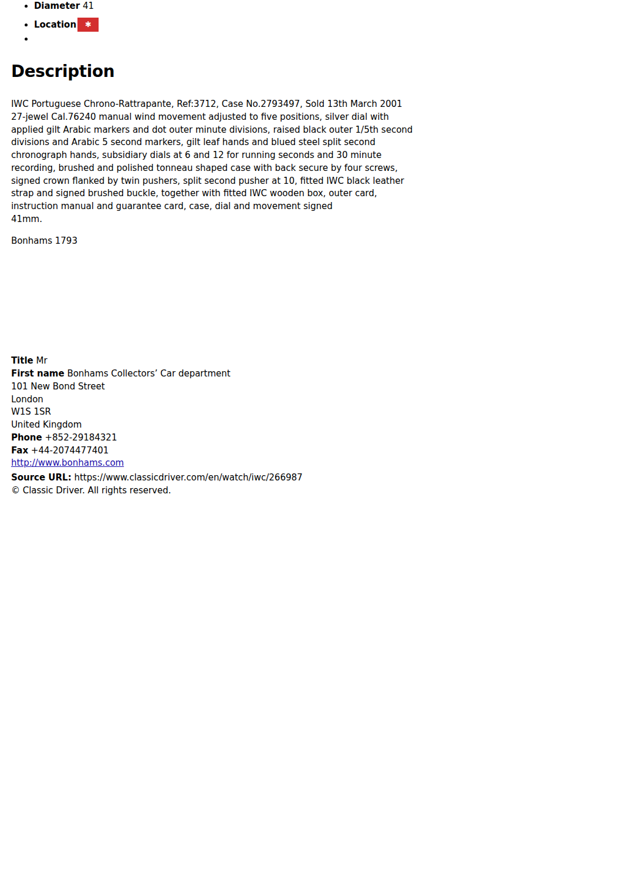Diameter 41
Location
Description
IWC Portuguese Chrono-Rattrapante, Ref:3712, Case No.2793497, Sold 13th March 2001
27-jewel Cal.76240 manual wind movement adjusted to five positions, silver dial with applied gilt Arabic markers and dot outer minute divisions, raised black outer 1/5th second divisions and Arabic 5 second markers, gilt leaf hands and blued steel split second chronograph hands, subsidiary dials at 6 and 12 for running seconds and 30 minute recording, brushed and polished tonneau shaped case with back secure by four screws, signed crown flanked by twin pushers, split second pusher at 10, fitted IWC black leather strap and signed brushed buckle, together with fitted IWC wooden box, outer card, instruction manual and guarantee card, case, dial and movement signed
41mm.
Bonhams 1793
Title Mr
First name Bonhams Collectors’ Car department
101 New Bond Street
London
W1S 1SR
United Kingdom
Phone +852-29184321
Fax +44-2074477401
http://www.bonhams.com
Source URL: https://www.classicdriver.com/en/watch/iwc/266987
© Classic Driver. All rights reserved.
\[page\]